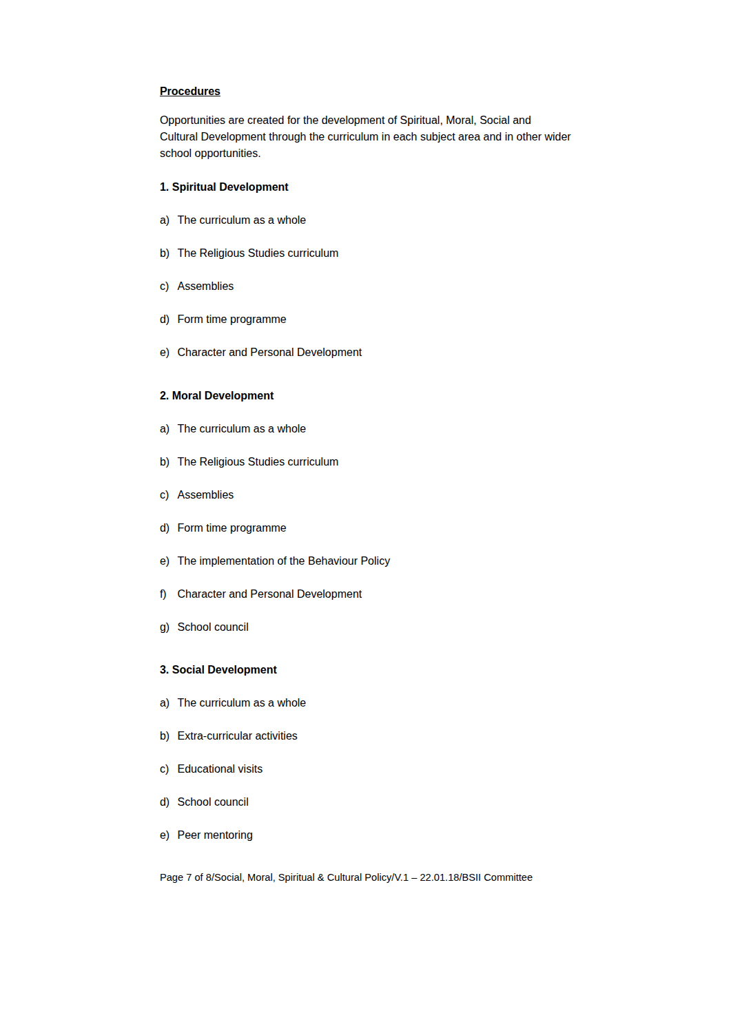Procedures
Opportunities are created for the development of Spiritual, Moral, Social and Cultural Development through the curriculum in each subject area and in other wider school opportunities.
1. Spiritual Development
a) The curriculum as a whole
b) The Religious Studies curriculum
c) Assemblies
d) Form time programme
e) Character and Personal Development
2. Moral Development
a) The curriculum as a whole
b) The Religious Studies curriculum
c) Assemblies
d) Form time programme
e) The implementation of the Behaviour Policy
f) Character and Personal Development
g) School council
3. Social Development
a) The curriculum as a whole
b) Extra-curricular activities
c) Educational visits
d) School council
e) Peer mentoring
Page 7 of 8/Social, Moral, Spiritual & Cultural Policy/V.1 – 22.01.18/BSII Committee